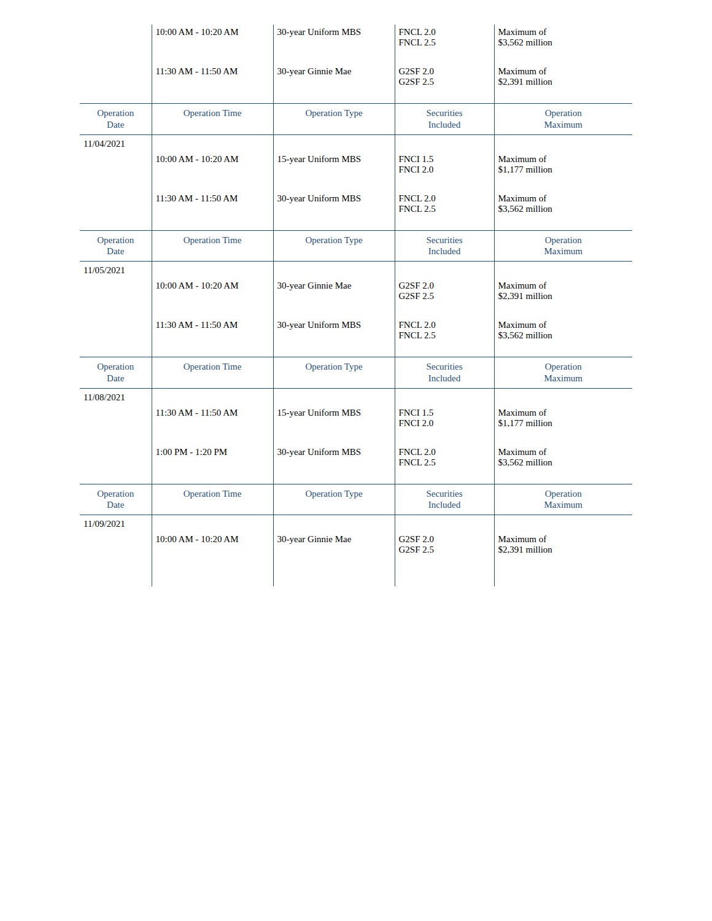| | 10:00 AM - 10:20 AM | 30-year Uniform MBS | FNCL 2.0 FNCL 2.5 | Maximum of $3,562 million |
| | 11:30 AM - 11:50 AM | 30-year Ginnie Mae | G2SF 2.0 G2SF 2.5 | Maximum of $2,391 million |
| Operation Date | Operation Time | Operation Type | Securities Included | Operation Maximum |
| 11/04/2021 | | | | |
| | 10:00 AM - 10:20 AM | 15-year Uniform MBS | FNCI 1.5 FNCI 2.0 | Maximum of $1,177 million |
| | 11:30 AM - 11:50 AM | 30-year Uniform MBS | FNCL 2.0 FNCL 2.5 | Maximum of $3,562 million |
| Operation Date | Operation Time | Operation Type | Securities Included | Operation Maximum |
| 11/05/2021 | | | | |
| | 10:00 AM - 10:20 AM | 30-year Ginnie Mae | G2SF 2.0 G2SF 2.5 | Maximum of $2,391 million |
| | 11:30 AM - 11:50 AM | 30-year Uniform MBS | FNCL 2.0 FNCL 2.5 | Maximum of $3,562 million |
| Operation Date | Operation Time | Operation Type | Securities Included | Operation Maximum |
| 11/08/2021 | | | | |
| | 11:30 AM - 11:50 AM | 15-year Uniform MBS | FNCI 1.5 FNCI 2.0 | Maximum of $1,177 million |
| | 1:00 PM - 1:20 PM | 30-year Uniform MBS | FNCL 2.0 FNCL 2.5 | Maximum of $3,562 million |
| Operation Date | Operation Time | Operation Type | Securities Included | Operation Maximum |
| 11/09/2021 | | | | |
| | 10:00 AM - 10:20 AM | 30-year Ginnie Mae | G2SF 2.0 G2SF 2.5 | Maximum of $2,391 million |